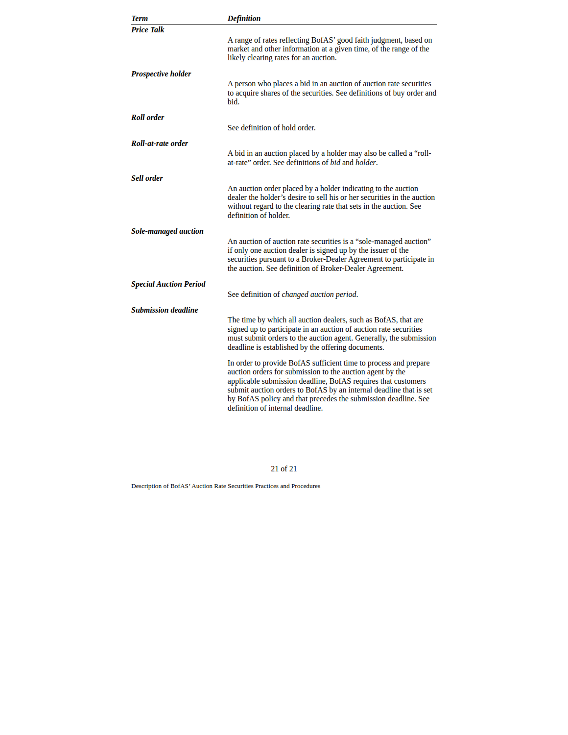| Term | Definition |
| --- | --- |
Price Talk
A range of rates reflecting BofAS’ good faith judgment, based on market and other information at a given time, of the range of the likely clearing rates for an auction.
Prospective holder
A person who places a bid in an auction of auction rate securities to acquire shares of the securities. See definitions of buy order and bid.
Roll order
See definition of hold order.
Roll-at-rate order
A bid in an auction placed by a holder may also be called a “roll-at-rate” order. See definitions of bid and holder.
Sell order
An auction order placed by a holder indicating to the auction dealer the holder’s desire to sell his or her securities in the auction without regard to the clearing rate that sets in the auction. See definition of holder.
Sole-managed auction
An auction of auction rate securities is a “sole-managed auction” if only one auction dealer is signed up by the issuer of the securities pursuant to a Broker-Dealer Agreement to participate in the auction. See definition of Broker-Dealer Agreement.
Special Auction Period
See definition of changed auction period.
Submission deadline
The time by which all auction dealers, such as BofAS, that are signed up to participate in an auction of auction rate securities must submit orders to the auction agent. Generally, the submission deadline is established by the offering documents.
In order to provide BofAS sufficient time to process and prepare auction orders for submission to the auction agent by the applicable submission deadline, BofAS requires that customers submit auction orders to BofAS by an internal deadline that is set by BofAS policy and that precedes the submission deadline. See definition of internal deadline.
21 of 21
Description of BofAS’ Auction Rate Securities Practices and Procedures